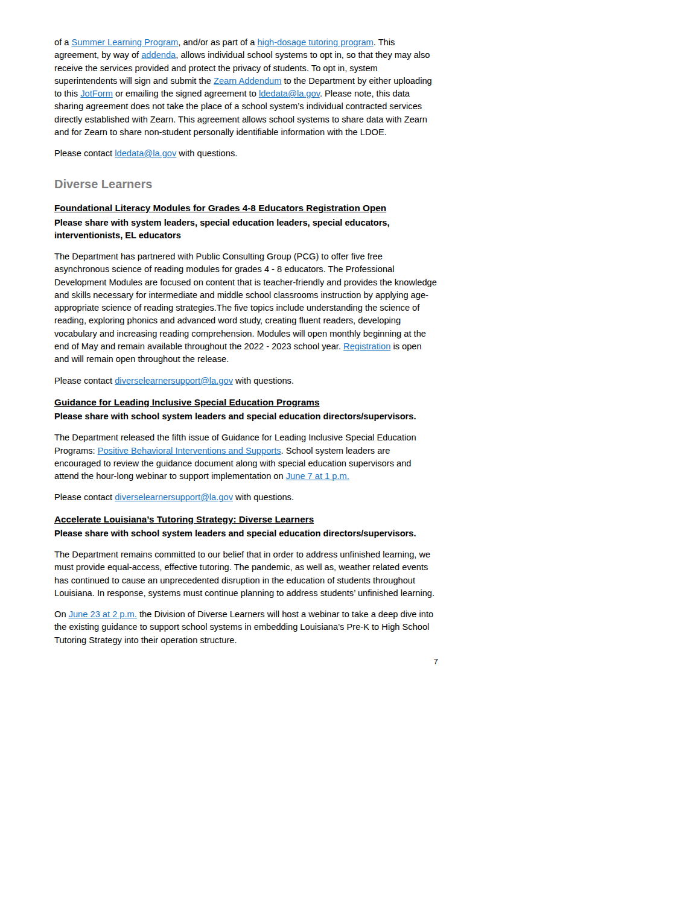of a Summer Learning Program, and/or as part of a high-dosage tutoring program. This agreement, by way of addenda, allows individual school systems to opt in, so that they may also receive the services provided and protect the privacy of students. To opt in, system superintendents will sign and submit the Zearn Addendum to the Department by either uploading to this JotForm or emailing the signed agreement to ldedata@la.gov. Please note, this data sharing agreement does not take the place of a school system’s individual contracted services directly established with Zearn. This agreement allows school systems to share data with Zearn and for Zearn to share non-student personally identifiable information with the LDOE.
Please contact ldedata@la.gov with questions.
Diverse Learners
Foundational Literacy Modules for Grades 4-8 Educators Registration Open
Please share with system leaders, special education leaders, special educators, interventionists, EL educators
The Department has partnered with Public Consulting Group (PCG) to offer five free asynchronous science of reading modules for grades 4 - 8 educators. The Professional Development Modules are focused on content that is teacher-friendly and provides the knowledge and skills necessary for intermediate and middle school classrooms instruction by applying age-appropriate science of reading strategies.The five topics include understanding the science of reading, exploring phonics and advanced word study, creating fluent readers, developing vocabulary and increasing reading comprehension. Modules will open monthly beginning at the end of May and remain available throughout the 2022 - 2023 school year. Registration is open and will remain open throughout the release.
Please contact diverselearnersupport@la.gov with questions.
Guidance for Leading Inclusive Special Education Programs
Please share with school system leaders and special education directors/supervisors.
The Department released the fifth issue of Guidance for Leading Inclusive Special Education Programs: Positive Behavioral Interventions and Supports. School system leaders are encouraged to review the guidance document along with special education supervisors and attend the hour-long webinar to support implementation on June 7 at 1 p.m.
Please contact diverselearnersupport@la.gov with questions.
Accelerate Louisiana’s Tutoring Strategy: Diverse Learners
Please share with school system leaders and special education directors/supervisors.
The Department remains committed to our belief that in order to address unfinished learning, we must provide equal-access, effective tutoring. The pandemic, as well as, weather related events has continued to cause an unprecedented disruption in the education of students throughout Louisiana. In response, systems must continue planning to address students’ unfinished learning.
On June 23 at 2 p.m. the Division of Diverse Learners will host a webinar to take a deep dive into the existing guidance to support school systems in embedding Louisiana’s Pre-K to High School Tutoring Strategy into their operation structure.
7